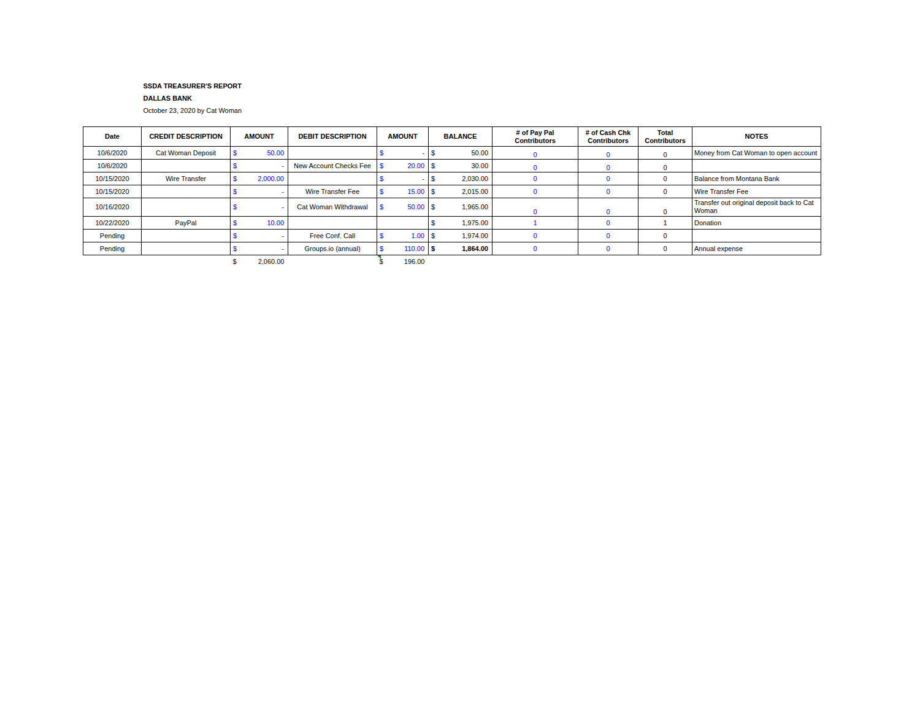| | SSDA TREASURER'S REPORT | | | | | | | | | |
| | DALLAS BANK | | | | | | | | | |
| | October 23, 2020 by Cat Woman | | | | | | | | | |
| Date | CREDIT DESCRIPTION | AMOUNT | DEBIT DESCRIPTION | AMOUNT | BALANCE | # of Pay Pal Contributors | # of Cash Chk Contributors | Total Contributors | NOTES |
| 10/6/2020 | Cat Woman Deposit | $ | 50.00 | | $ | - | $ | 50.00 | 0 | 0 | 0 | Money from Cat Woman to open account |
| 10/6/2020 | | $ | - | New Account Checks Fee | $ | 20.00 | $ | 30.00 | 0 | 0 | 0 | |
| 10/15/2020 | Wire Transfer | $ | 2,000.00 | | $ | - | $ | 2,030.00 | 0 | 0 | 0 | Balance from Montana Bank |
| 10/15/2020 | | $ | - | Wire Transfer Fee | $ | 15.00 | $ | 2,015.00 | 0 | 0 | 0 | Wire Transfer Fee |
| 10/16/2020 | | $ | - | Cat Woman Withdrawal | $ | 50.00 | $ | 1,965.00 | 0 | 0 | 0 | Transfer out original deposit back to Cat Woman |
| 10/22/2020 | PayPal | $ | 10.00 | | | | $ | 1,975.00 | 1 | 0 | 1 | Donation |
| Pending | | $ | - | Free Conf. Call | $ | 1.00 | $ | 1,974.00 | 0 | 0 | 0 | |
| Pending | | $ | - | Groups.io (annual) | $ | 110.00 | $ | 1,864.00 | 0 | 0 | 0 | Annual expense |
| | | $ | 2,060.00 | | $ | 196.00 | | | | | | |